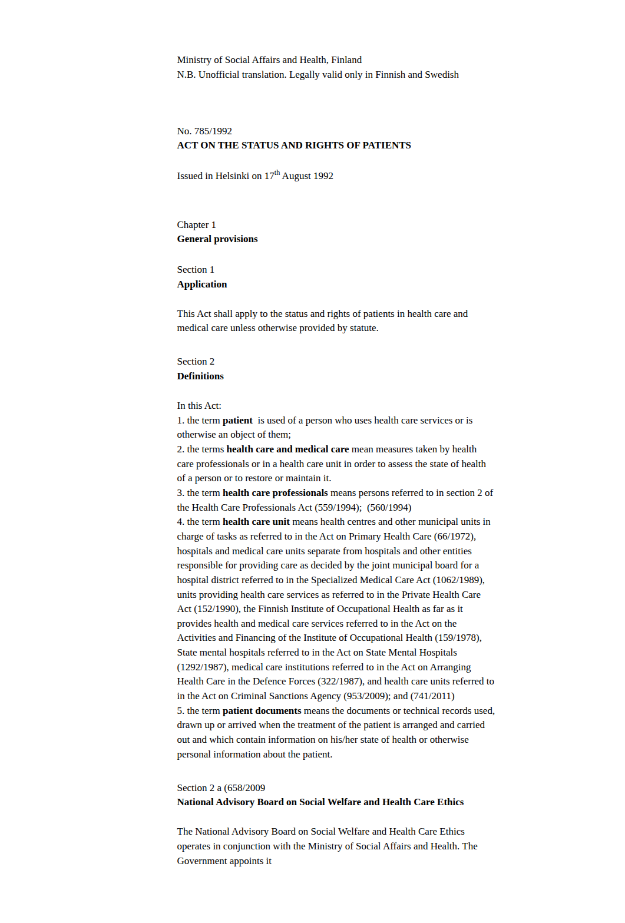Ministry of Social Affairs and Health, Finland
N.B. Unofficial translation. Legally valid only in Finnish and Swedish
No. 785/1992
ACT ON THE STATUS AND RIGHTS OF PATIENTS
Issued in Helsinki on 17th August 1992
Chapter 1
General provisions
Section 1
Application
This Act shall apply to the status and rights of patients in health care and medical care unless otherwise provided by statute.
Section 2
Definitions
In this Act:
1. the term patient is used of a person who uses health care services or is otherwise an object of them;
2. the terms health care and medical care mean measures taken by health care professionals or in a health care unit in order to assess the state of health of a person or to restore or maintain it.
3. the term health care professionals means persons referred to in section 2 of the Health Care Professionals Act (559/1994); (560/1994)
4. the term health care unit means health centres and other municipal units in charge of tasks as referred to in the Act on Primary Health Care (66/1972), hospitals and medical care units separate from hospitals and other entities responsible for providing care as decided by the joint municipal board for a hospital district referred to in the Specialized Medical Care Act (1062/1989), units providing health care services as referred to in the Private Health Care Act (152/1990), the Finnish Institute of Occupational Health as far as it provides health and medical care services referred to in the Act on the Activities and Financing of the Institute of Occupational Health (159/1978), State mental hospitals referred to in the Act on State Mental Hospitals (1292/1987), medical care institutions referred to in the Act on Arranging Health Care in the Defence Forces (322/1987), and health care units referred to in the Act on Criminal Sanctions Agency (953/2009); and (741/2011)
5. the term patient documents means the documents or technical records used, drawn up or arrived when the treatment of the patient is arranged and carried out and which contain information on his/her state of health or otherwise personal information about the patient.
Section 2 a (658/2009
National Advisory Board on Social Welfare and Health Care Ethics
The National Advisory Board on Social Welfare and Health Care Ethics operates in conjunction with the Ministry of Social Affairs and Health. The Government appoints it